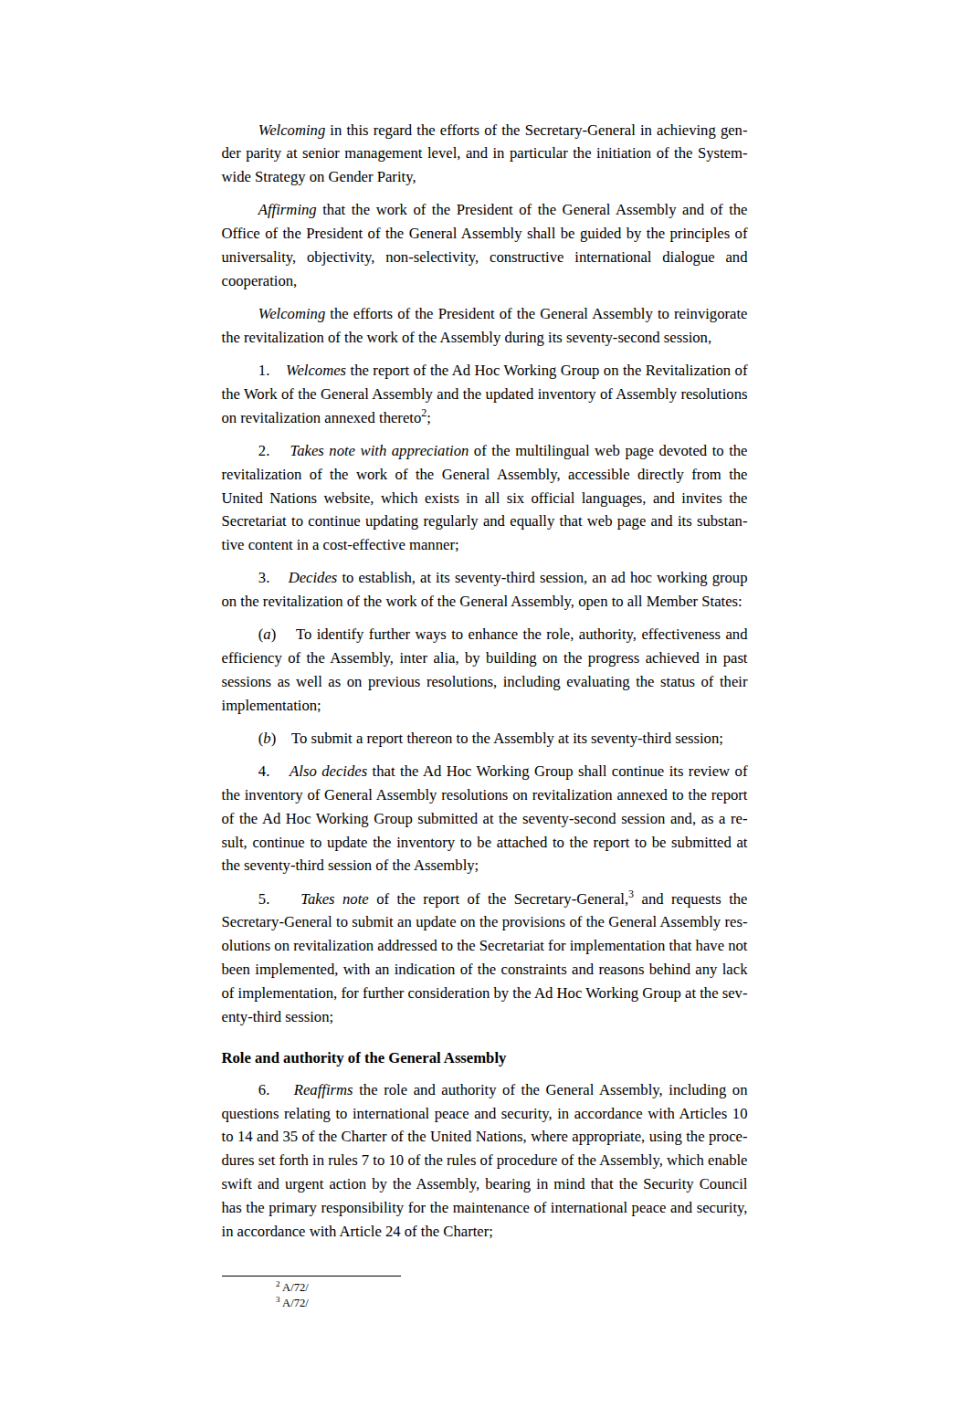Welcoming in this regard the efforts of the Secretary-General in achieving gender parity at senior management level, and in particular the initiation of the System-wide Strategy on Gender Parity,
Affirming that the work of the President of the General Assembly and of the Office of the President of the General Assembly shall be guided by the principles of universality, objectivity, non-selectivity, constructive international dialogue and cooperation,
Welcoming the efforts of the President of the General Assembly to reinvigorate the revitalization of the work of the Assembly during its seventy-second session,
1. Welcomes the report of the Ad Hoc Working Group on the Revitalization of the Work of the General Assembly and the updated inventory of Assembly resolutions on revitalization annexed thereto2;
2. Takes note with appreciation of the multilingual web page devoted to the revitalization of the work of the General Assembly, accessible directly from the United Nations website, which exists in all six official languages, and invites the Secretariat to continue updating regularly and equally that web page and its substantive content in a cost-effective manner;
3. Decides to establish, at its seventy-third session, an ad hoc working group on the revitalization of the work of the General Assembly, open to all Member States:
(a) To identify further ways to enhance the role, authority, effectiveness and efficiency of the Assembly, inter alia, by building on the progress achieved in past sessions as well as on previous resolutions, including evaluating the status of their implementation;
(b) To submit a report thereon to the Assembly at its seventy-third session;
4. Also decides that the Ad Hoc Working Group shall continue its review of the inventory of General Assembly resolutions on revitalization annexed to the report of the Ad Hoc Working Group submitted at the seventy-second session and, as a result, continue to update the inventory to be attached to the report to be submitted at the seventy-third session of the Assembly;
5. Takes note of the report of the Secretary-General,3 and requests the Secretary-General to submit an update on the provisions of the General Assembly resolutions on revitalization addressed to the Secretariat for implementation that have not been implemented, with an indication of the constraints and reasons behind any lack of implementation, for further consideration by the Ad Hoc Working Group at the seventy-third session;
Role and authority of the General Assembly
6. Reaffirms the role and authority of the General Assembly, including on questions relating to international peace and security, in accordance with Articles 10 to 14 and 35 of the Charter of the United Nations, where appropriate, using the procedures set forth in rules 7 to 10 of the rules of procedure of the Assembly, which enable swift and urgent action by the Assembly, bearing in mind that the Security Council has the primary responsibility for the maintenance of international peace and security, in accordance with Article 24 of the Charter;
2 A/72/
3 A/72/